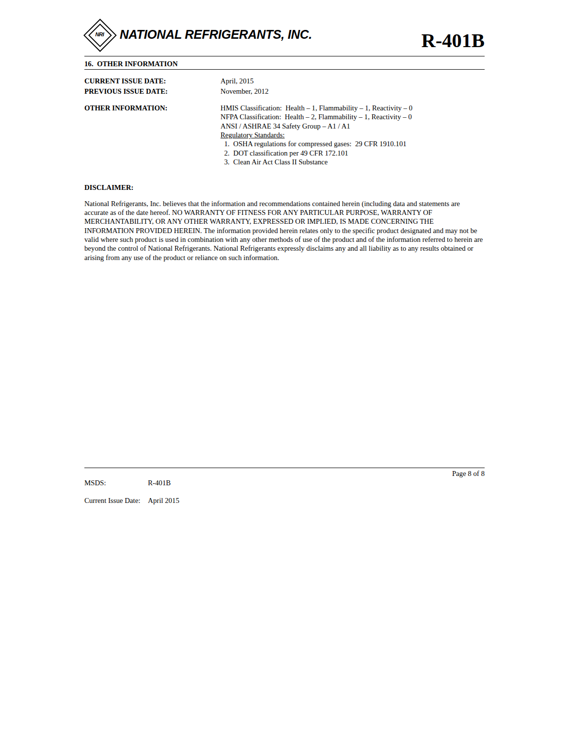NRI
NATIONAL REFRIGERANTS, INC.
R-401B
16. Other Information
| CURRENT ISSUE DATE: | April, 2015 |
| PREVIOUS ISSUE DATE: | November, 2012 |
| OTHER INFORMATION: | HMIS Classification: Health – 1, Flammability – 1, Reactivity – 0 NFPA Classification: Health – 2, Flammability – 1, Reactivity – 0 ANSI / ASHRAE 34 Safety Group – A1 / A1 Regulatory Standards: OSHA regulations for compressed gases: 29 CFR 1910.101 DOT classification per 49 CFR 172.101 Clean Air Act Class II Substance |
DISCLAIMER:
National Refrigerants, Inc. believes that the information and recommendations contained herein (including data and statements are accurate as of the date hereof. NO WARRANTY OF FITNESS FOR ANY PARTICULAR PURPOSE, WARRANTY OF MERCHANTABILITY, OR ANY OTHER WARRANTY, EXPRESSED OR IMPLIED, IS MADE CONCERNING THE INFORMATION PROVIDED HEREIN. The information provided herein relates only to the specific product designated and may not be valid where such product is used in combination with any other methods of use of the product and of the information referred to herein are beyond the control of National Refrigerants. National Refrigerants expressly disclaims any and all liability as to any results obtained or arising from any use of the product or reliance on such information.
MSDS: R-401B
Current Issue Date: April 2015
Page 8 of 8